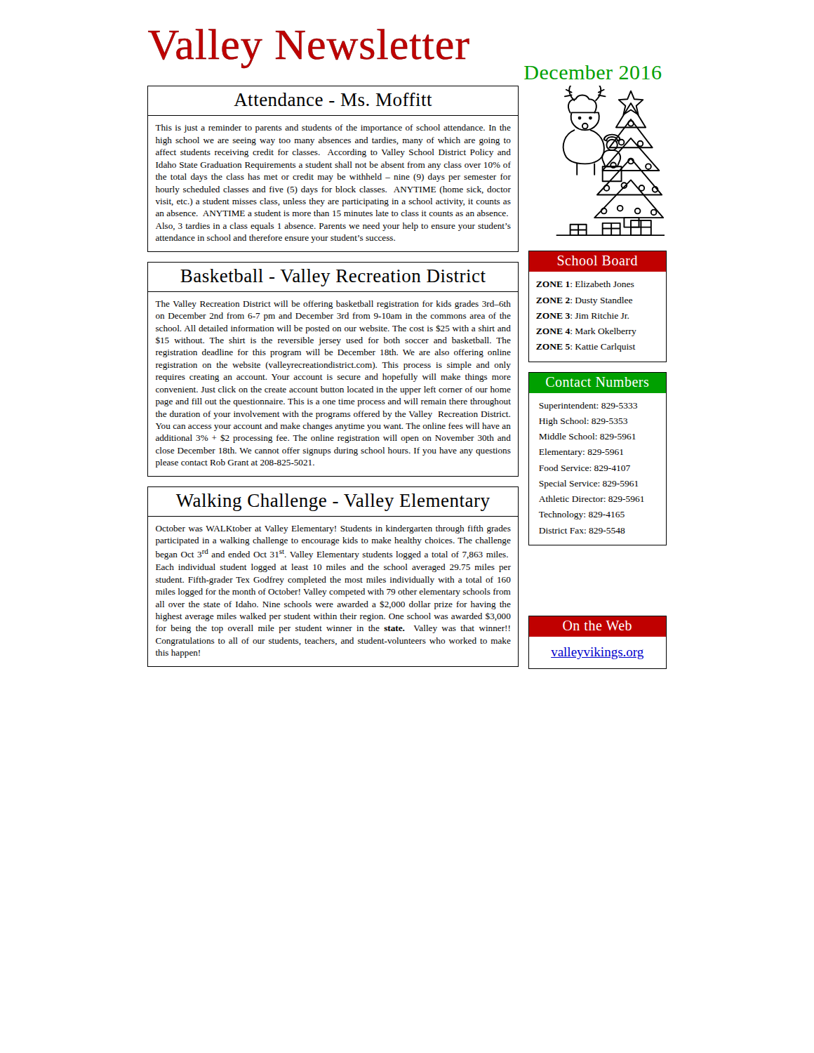Valley Newsletter
December 2016
Attendance - Ms. Moffitt
This is just a reminder to parents and students of the importance of school attendance. In the high school we are seeing way too many absences and tardies, many of which are going to affect students receiving credit for classes. According to Valley School District Policy and Idaho State Graduation Requirements a student shall not be absent from any class over 10% of the total days the class has met or credit may be withheld – nine (9) days per semester for hourly scheduled classes and five (5) days for block classes. ANYTIME (home sick, doctor visit, etc.) a student misses class, unless they are participating in a school activity, it counts as an absence. ANYTIME a student is more than 15 minutes late to class it counts as an absence. Also, 3 tardies in a class equals 1 absence. Parents we need your help to ensure your student’s attendance in school and therefore ensure your student’s success.
Basketball - Valley Recreation District
The Valley Recreation District will be offering basketball registration for kids grades 3rd–6th on December 2nd from 6-7 pm and December 3rd from 9-10am in the commons area of the school. All detailed information will be posted on our website. The cost is $25 with a shirt and $15 without. The shirt is the reversible jersey used for both soccer and basketball. The registration deadline for this program will be December 18th. We are also offering online registration on the website (valleyrecreationdistrict.com). This process is simple and only requires creating an account. Your account is secure and hopefully will make things more convenient. Just click on the create account button located in the upper left corner of our home page and fill out the questionnaire. This is a one time process and will remain there throughout the duration of your involvement with the programs offered by the Valley Recreation District. You can access your account and make changes anytime you want. The online fees will have an additional 3% + $2 processing fee. The online registration will open on November 30th and close December 18th. We cannot offer signups during school hours. If you have any questions please contact Rob Grant at 208-825-5021.
Walking Challenge - Valley Elementary
October was WALKtober at Valley Elementary! Students in kindergarten through fifth grades participated in a walking challenge to encourage kids to make healthy choices. The challenge began Oct 3rd and ended Oct 31st. Valley Elementary students logged a total of 7,863 miles. Each individual student logged at least 10 miles and the school averaged 29.75 miles per student. Fifth-grader Tex Godfrey completed the most miles individually with a total of 160 miles logged for the month of October! Valley competed with 79 other elementary schools from all over the state of Idaho. Nine schools were awarded a $2,000 dollar prize for having the highest average miles walked per student within their region. One school was awarded $3,000 for being the top overall mile per student winner in the state. Valley was that winner!! Congratulations to all of our students, teachers, and student-volunteers who worked to make this happen!
School Board
ZONE 1: Elizabeth Jones
ZONE 2: Dusty Standlee
ZONE 3: Jim Ritchie Jr.
ZONE 4: Mark Okelberry
ZONE 5: Kattie Carlquist
Contact Numbers
Superintendent: 829-5333
High School: 829-5353
Middle School: 829-5961
Elementary: 829-5961
Food Service: 829-4107
Special Service: 829-5961
Athletic Director: 829-5961
Technology: 829-4165
District Fax: 829-5548
On the Web
valleyvikings.org